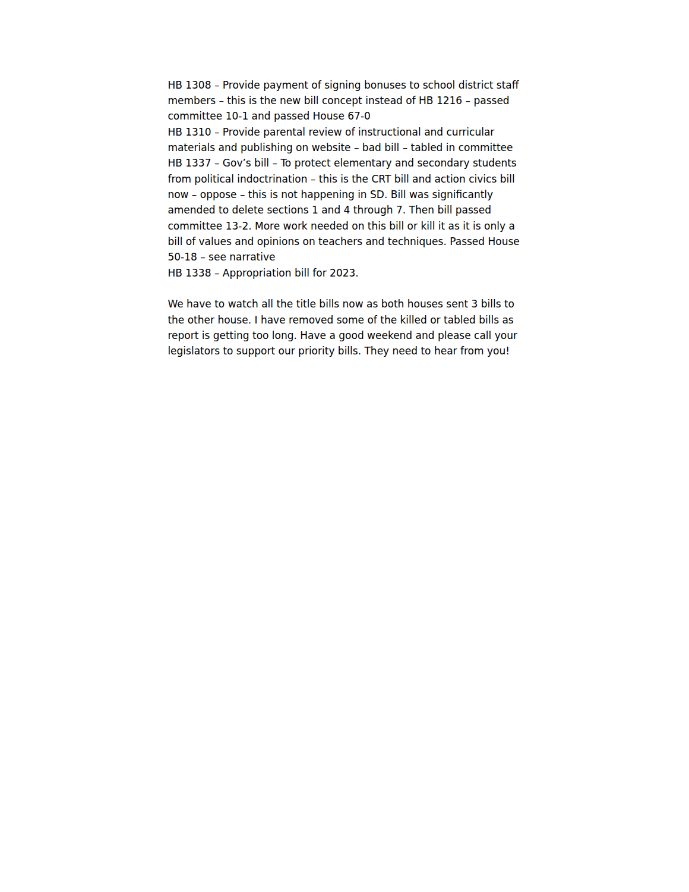HB 1308 – Provide payment of signing bonuses to school district staff members – this is the new bill concept instead of HB 1216 – passed committee 10-1 and passed House 67-0
HB 1310 – Provide parental review of instructional and curricular materials and publishing on website – bad bill – tabled in committee
HB 1337 – Gov’s bill – To protect elementary and secondary students from political indoctrination – this is the CRT bill and action civics bill now – oppose – this is not happening in SD. Bill was significantly amended to delete sections 1 and 4 through 7. Then bill passed committee 13-2. More work needed on this bill or kill it as it is only a bill of values and opinions on teachers and techniques. Passed House 50-18 – see narrative
HB 1338 – Appropriation bill for 2023.
We have to watch all the title bills now as both houses sent 3 bills to the other house. I have removed some of the killed or tabled bills as report is getting too long. Have a good weekend and please call your legislators to support our priority bills. They need to hear from you!